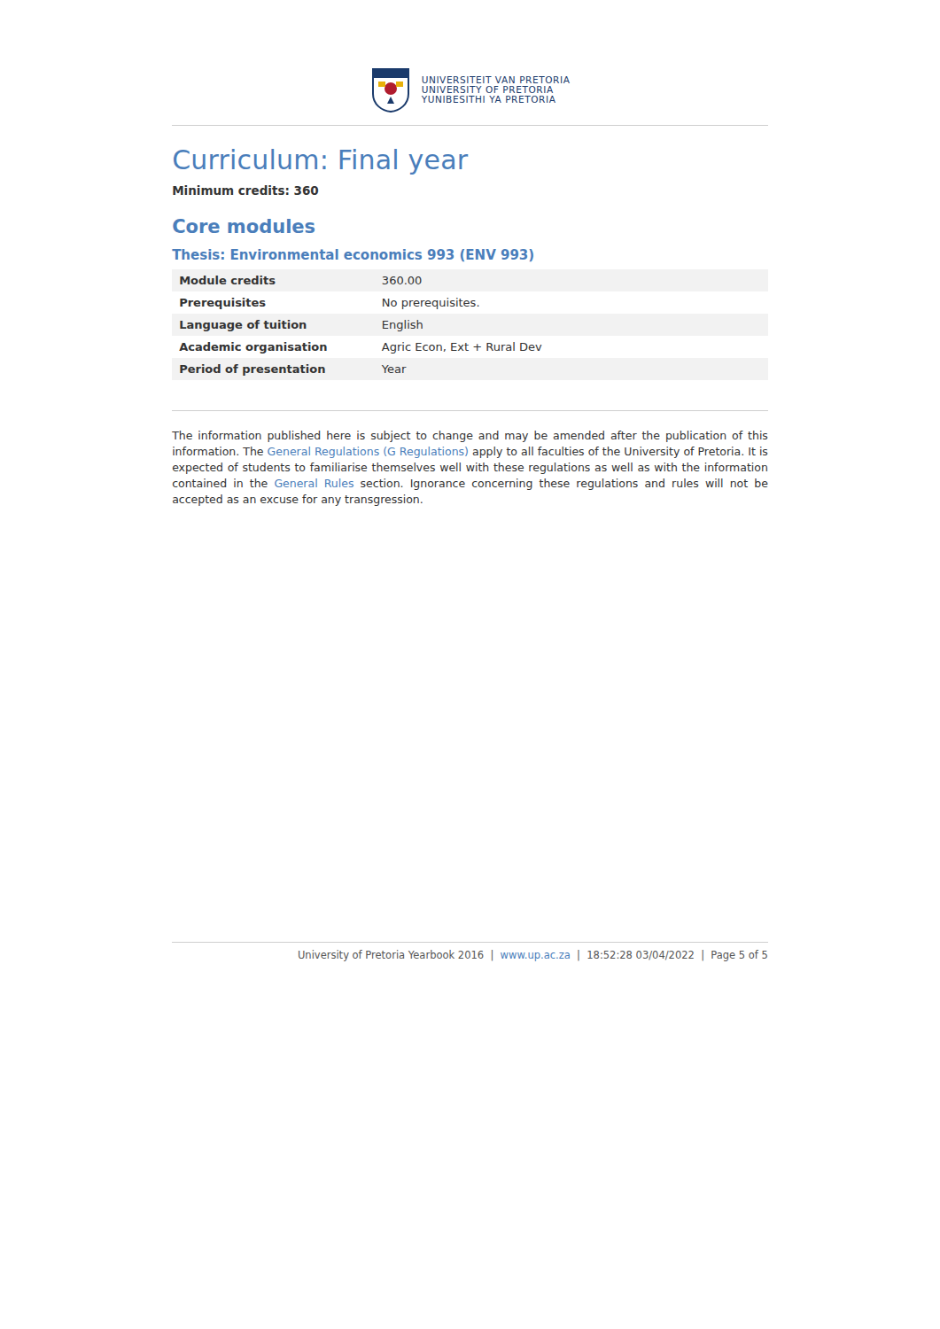UNIVERSITEIT VAN PRETORIA
UNIVERSITY OF PRETORIA
YUNIBESITHI YA PRETORIA
Curriculum: Final year
Minimum credits: 360
Core modules
Thesis: Environmental economics 993 (ENV 993)
| Module credits | 360.00 |
| Prerequisites | No prerequisites. |
| Language of tuition | English |
| Academic organisation | Agric Econ, Ext + Rural Dev |
| Period of presentation | Year |
The information published here is subject to change and may be amended after the publication of this information. The General Regulations (G Regulations) apply to all faculties of the University of Pretoria. It is expected of students to familiarise themselves well with these regulations as well as with the information contained in the General Rules section. Ignorance concerning these regulations and rules will not be accepted as an excuse for any transgression.
University of Pretoria Yearbook 2016 | www.up.ac.za | 18:52:28 03/04/2022 | Page 5 of 5